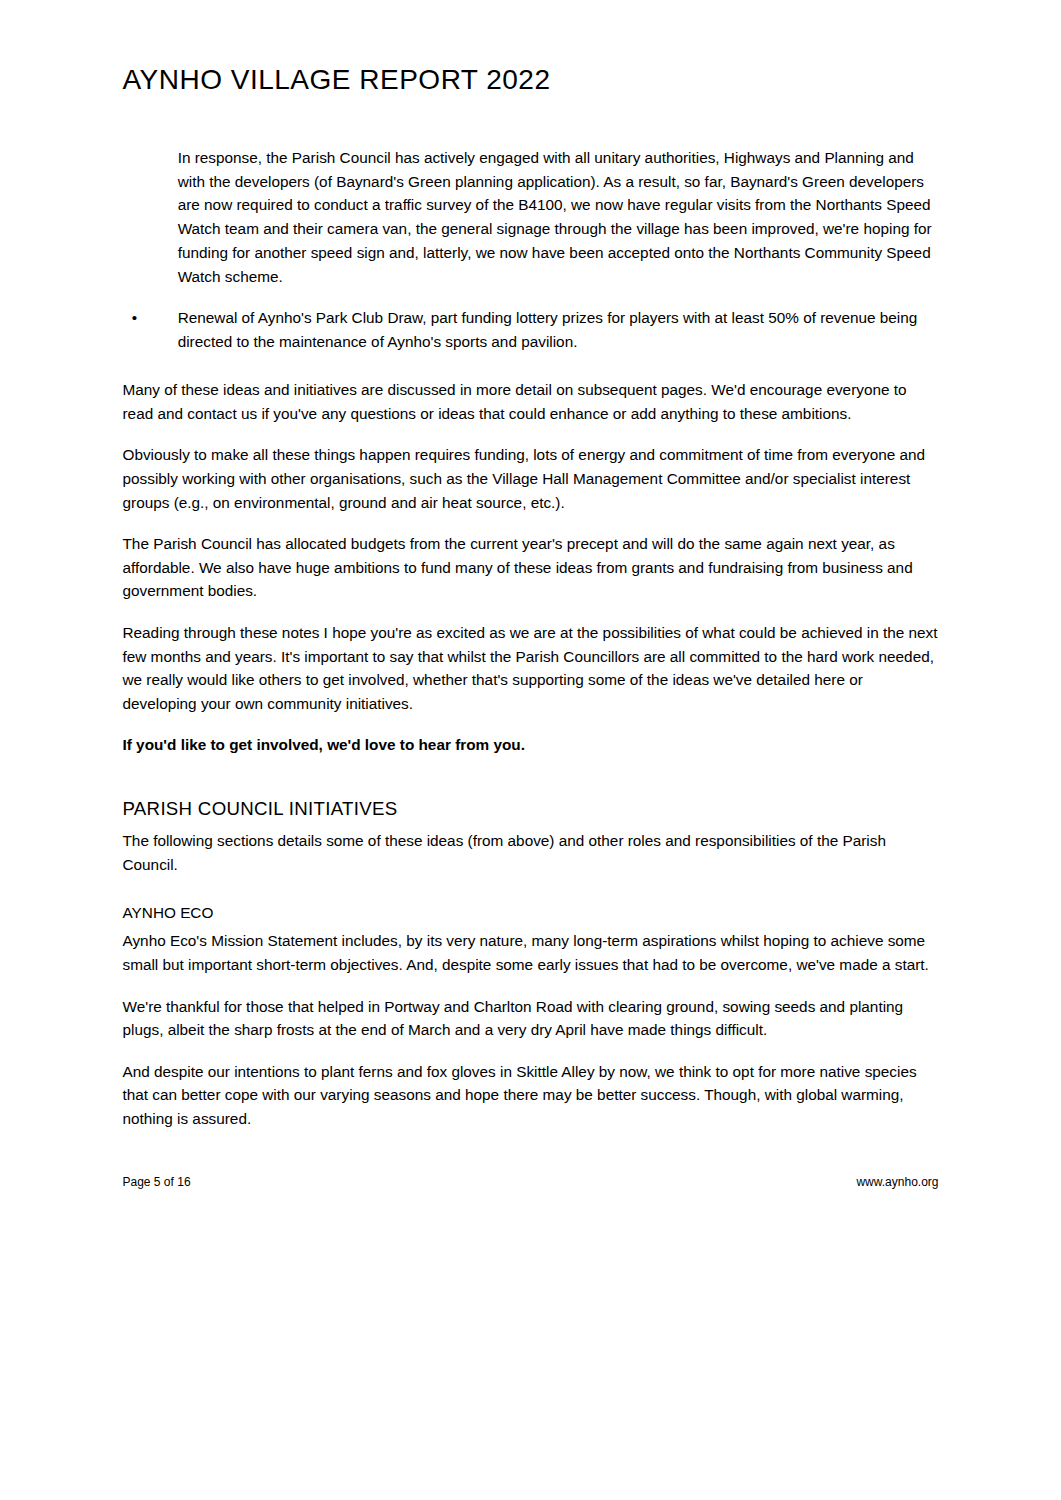AYNHO VILLAGE REPORT 2022
In response, the Parish Council has actively engaged with all unitary authorities, Highways and Planning and with the developers (of Baynard's Green planning application). As a result, so far, Baynard's Green developers are now required to conduct a traffic survey of the B4100, we now have regular visits from the Northants Speed Watch team and their camera van, the general signage through the village has been improved, we're hoping for funding for another speed sign and, latterly, we now have been accepted onto the Northants Community Speed Watch scheme.
Renewal of Aynho's Park Club Draw, part funding lottery prizes for players with at least 50% of revenue being directed to the maintenance of Aynho's sports and pavilion.
Many of these ideas and initiatives are discussed in more detail on subsequent pages. We'd encourage everyone to read and contact us if you've any questions or ideas that could enhance or add anything to these ambitions.
Obviously to make all these things happen requires funding, lots of energy and commitment of time from everyone and possibly working with other organisations, such as the Village Hall Management Committee and/or specialist interest groups (e.g., on environmental, ground and air heat source, etc.).
The Parish Council has allocated budgets from the current year's precept and will do the same again next year, as affordable. We also have huge ambitions to fund many of these ideas from grants and fundraising from business and government bodies.
Reading through these notes I hope you're as excited as we are at the possibilities of what could be achieved in the next few months and years. It's important to say that whilst the Parish Councillors are all committed to the hard work needed, we really would like others to get involved, whether that's supporting some of the ideas we've detailed here or developing your own community initiatives.
If you'd like to get involved, we'd love to hear from you.
PARISH COUNCIL INITIATIVES
The following sections details some of these ideas (from above) and other roles and responsibilities of the Parish Council.
AYNHO ECO
Aynho Eco's Mission Statement includes, by its very nature, many long-term aspirations whilst hoping to achieve some small but important short-term objectives. And, despite some early issues that had to be overcome, we've made a start.
We're thankful for those that helped in Portway and Charlton Road with clearing ground, sowing seeds and planting plugs, albeit the sharp frosts at the end of March and a very dry April have made things difficult.
And despite our intentions to plant ferns and fox gloves in Skittle Alley by now, we think to opt for more native species that can better cope with our varying seasons and hope there may be better success. Though, with global warming, nothing is assured.
Page 5 of 16 www.aynho.org